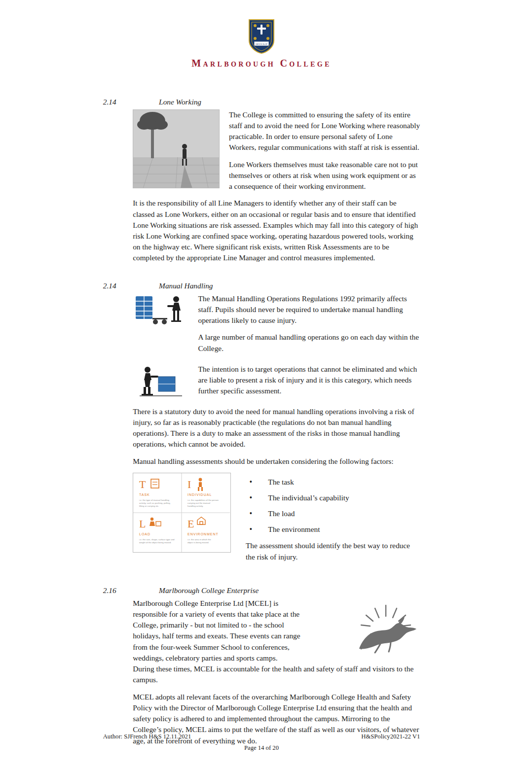DEUS DAT
Marlborough College
2.14 Lone Working
The College is committed to ensuring the safety of its entire staff and to avoid the need for Lone Working where reasonably practicable. In order to ensure personal safety of Lone Workers, regular communications with staff at risk is essential.
Lone Workers themselves must take reasonable care not to put themselves or others at risk when using work equipment or as a consequence of their working environment.
It is the responsibility of all Line Managers to identify whether any of their staff can be classed as Lone Workers, either on an occasional or regular basis and to ensure that identified Lone Working situations are risk assessed. Examples which may fall into this category of high risk Lone Working are confined space working, operating hazardous powered tools, working on the highway etc. Where significant risk exists, written Risk Assessments are to be completed by the appropriate Line Manager and control measures implemented.
2.14 Manual Handling
The Manual Handling Operations Regulations 1992 primarily affects staff. Pupils should never be required to undertake manual handling operations likely to cause injury.
A large number of manual handling operations go on each day within the College.
The intention is to target operations that cannot be eliminated and which are liable to present a risk of injury and it is this category, which needs further specific assessment.
There is a statutory duty to avoid the need for manual handling operations involving a risk of injury, so far as is reasonably practicable (the regulations do not ban manual handling operations). There is a duty to make an assessment of the risks in those manual handling operations, which cannot be avoided.
Manual handling assessments should be undertaken considering the following factors:
T TASK i.e. the type of manual handling activity, such as pushing, pulling, lifting or carrying etc. I INDIVIDUAL i.e. the capabilities of the person carrying out the manual handling activity. L LOAD i.e. the size, shape, surface type and weight of the object being moved. E ENVIRONMENT i.e. the area in which the object is being moved.
The task
The individual’s capability
The load
The environment
The assessment should identify the best way to reduce the risk of injury.
2.16 Marlborough College Enterprise
Marlborough College Enterprise Ltd [MCEL] is responsible for a variety of events that take place at the College, primarily - but not limited to - the school holidays, half terms and exeats. These events can range from the four-week Summer School to conferences, weddings, celebratory parties and sports camps. During these times, MCEL is accountable for the health and safety of staff and visitors to the campus.
MCEL adopts all relevant facets of the overarching Marlborough College Health and Safety Policy with the Director of Marlborough College Enterprise Ltd ensuring that the health and safety policy is adhered to and implemented throughout the campus. Mirroring to the College’s policy, MCEL aims to put the welfare of the staff as well as our visitors, of whatever age, at the forefront of everything we do.
Author: SJFrench H&S 12.11.2021
H&SPolicy2021-22 V1
Page 14 of 20